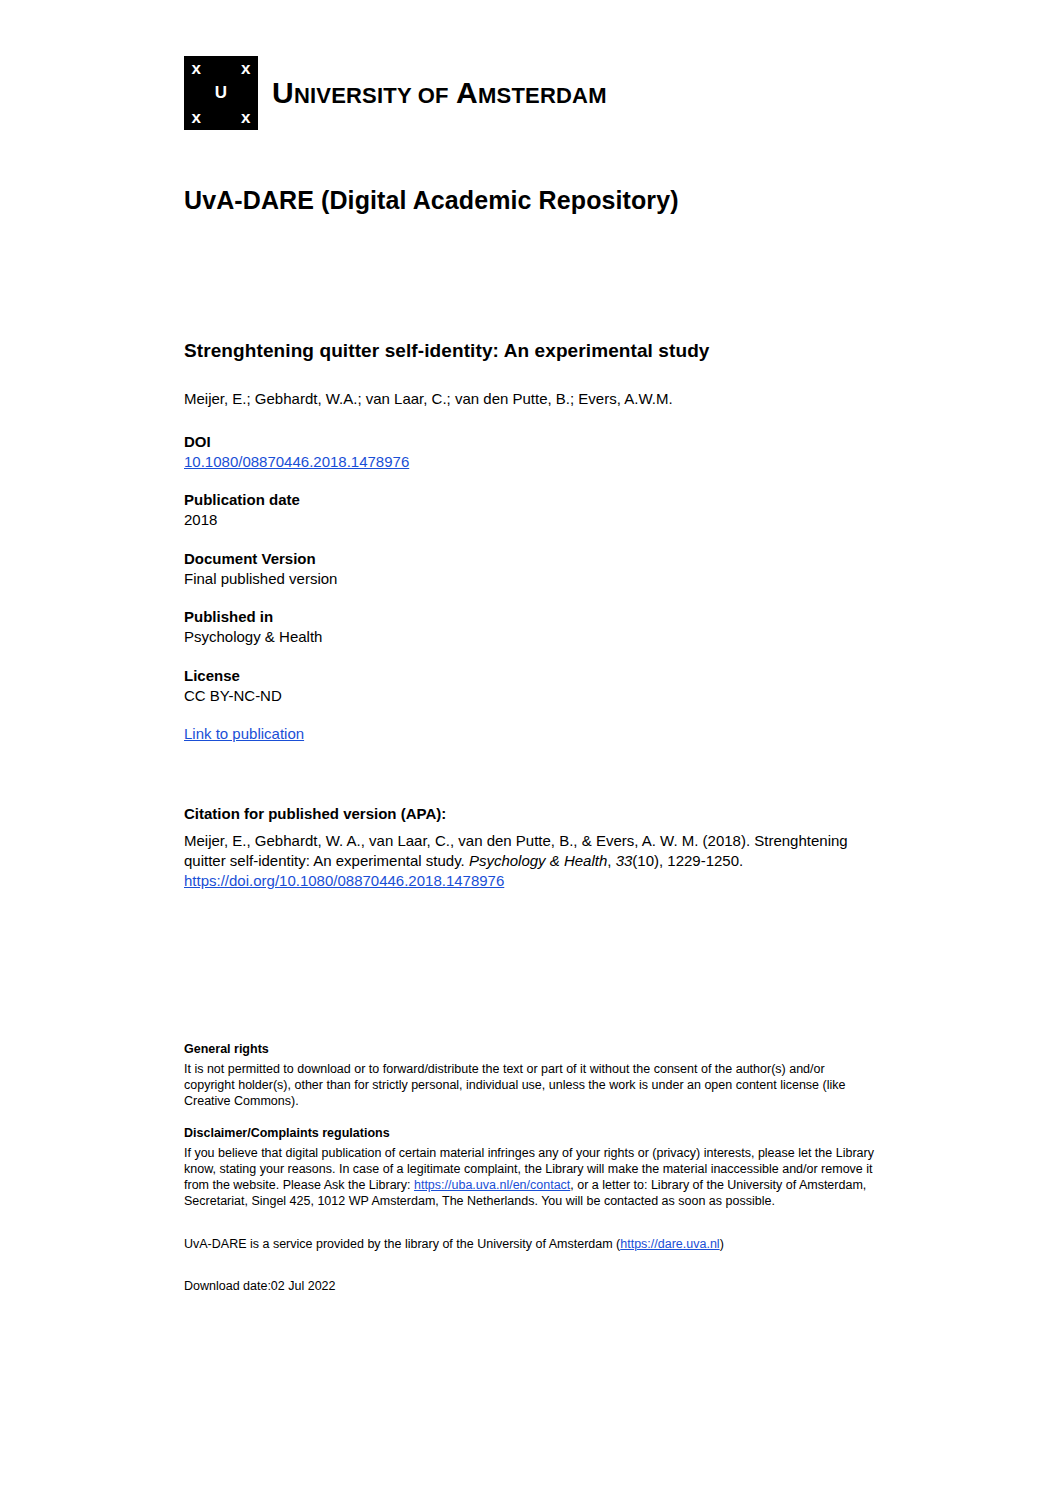xxx xUx xxx
UNIVERSITY OF AMSTERDAM
UvA-DARE (Digital Academic Repository)
Strenghtening quitter self-identity: An experimental study
Meijer, E.; Gebhardt, W.A.; van Laar, C.; van den Putte, B.; Evers, A.W.M.
DOI
10.1080/08870446.2018.1478976
Publication date
2018
Document Version
Final published version
Published in
Psychology & Health
License
CC BY-NC-ND
Link to publication
Citation for published version (APA):
Meijer, E., Gebhardt, W. A., van Laar, C., van den Putte, B., & Evers, A. W. M. (2018). Strenghtening quitter self-identity: An experimental study. Psychology & Health, 33(10), 1229-1250. https://doi.org/10.1080/08870446.2018.1478976
General rights
It is not permitted to download or to forward/distribute the text or part of it without the consent of the author(s) and/or copyright holder(s), other than for strictly personal, individual use, unless the work is under an open content license (like Creative Commons).
Disclaimer/Complaints regulations
If you believe that digital publication of certain material infringes any of your rights or (privacy) interests, please let the Library know, stating your reasons. In case of a legitimate complaint, the Library will make the material inaccessible and/or remove it from the website. Please Ask the Library: https://uba.uva.nl/en/contact, or a letter to: Library of the University of Amsterdam, Secretariat, Singel 425, 1012 WP Amsterdam, The Netherlands. You will be contacted as soon as possible.
UvA-DARE is a service provided by the library of the University of Amsterdam (https://dare.uva.nl)
Download date:02 Jul 2022